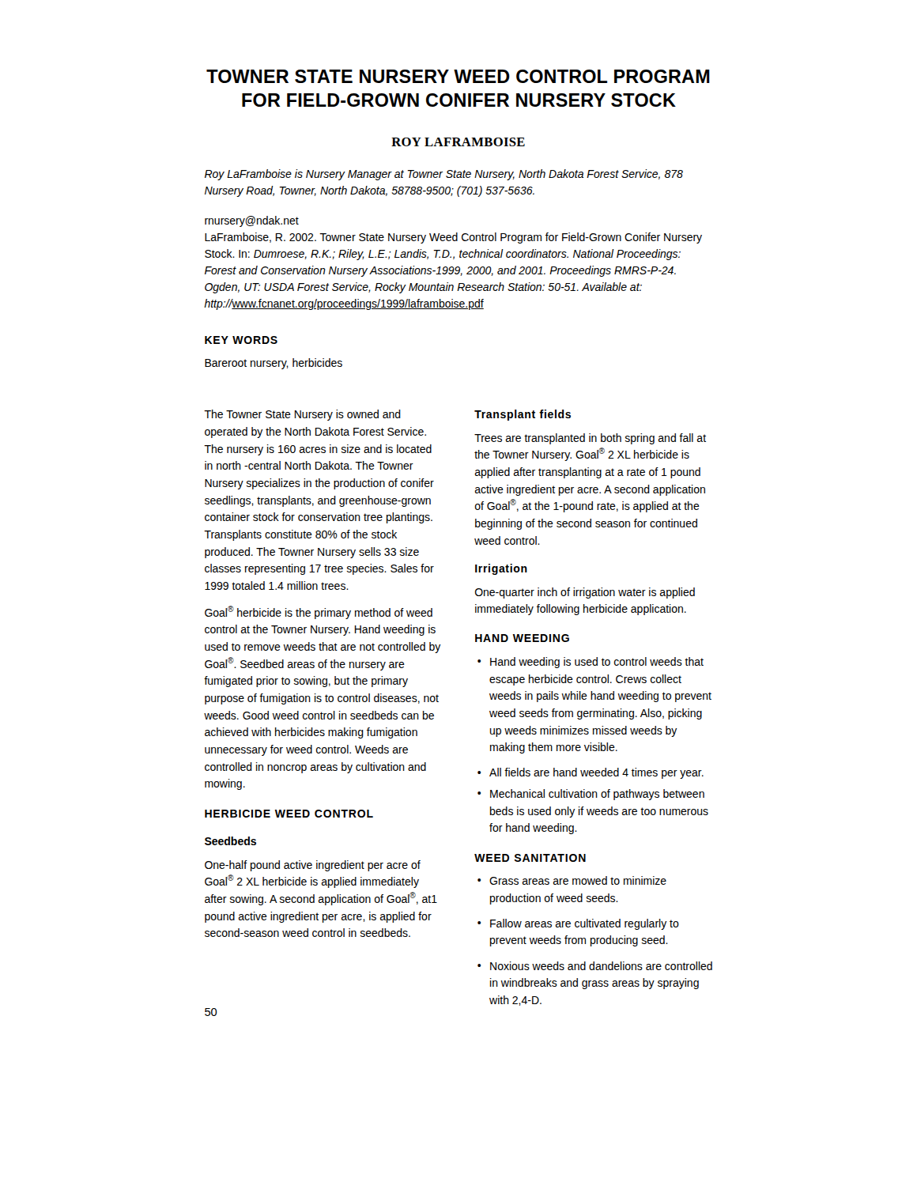TOWNER STATE NURSERY WEED CONTROL PROGRAM
FOR FIELD-GROWN CONIFER NURSERY STOCK
ROY LAFRAMBOISE
Roy LaFramboise is Nursery Manager at Towner State Nursery, North Dakota Forest Service, 878 Nursery Road, Towner, North Dakota, 58788-9500; (701) 537-5636.
rnursery@ndak.net
LaFramboise, R. 2002. Towner State Nursery Weed Control Program for Field-Grown Conifer Nursery Stock. In: Dumroese, R.K.; Riley, L.E.; Landis, T.D., technical coordinators. National Proceedings: Forest and Conservation Nursery Associations-1999, 2000, and 2001. Proceedings RMRS-P-24. Ogden, UT: USDA Forest Service, Rocky Mountain Research Station: 50-51. Available at: http://www.fcnanet.org/proceedings/1999/laframboise.pdf
KEY WORDS
Bareroot nursery, herbicides
The Towner State Nursery is owned and operated by the North Dakota Forest Service. The nursery is 160 acres in size and is located in north -central North Dakota. The Towner Nursery specializes in the production of conifer seedlings, transplants, and greenhouse-grown container stock for conservation tree plantings. Transplants constitute 80% of the stock produced. The Towner Nursery sells 33 size classes representing 17 tree species. Sales for 1999 totaled 1.4 million trees.
Goal® herbicide is the primary method of weed control at the Towner Nursery. Hand weeding is used to remove weeds that are not controlled by Goal®. Seedbed areas of the nursery are fumigated prior to sowing, but the primary purpose of fumigation is to control diseases, not weeds. Good weed control in seedbeds can be achieved with herbicides making fumigation unnecessary for weed control. Weeds are controlled in noncrop areas by cultivation and mowing.
HERBICIDE WEED CONTROL
Seedbeds
One-half pound active ingredient per acre of Goal® 2 XL herbicide is applied immediately after sowing. A second application of Goal®, at1 pound active ingredient per acre, is applied for second-season weed control in seedbeds.
Transplant fields
Trees are transplanted in both spring and fall at the Towner Nursery. Goal® 2 XL herbicide is applied after transplanting at a rate of 1 pound active ingredient per acre. A second application of Goal®, at the 1-pound rate, is applied at the beginning of the second season for continued weed control.
Irrigation
One-quarter inch of irrigation water is applied immediately following herbicide application.
HAND WEEDING
Hand weeding is used to control weeds that escape herbicide control. Crews collect weeds in pails while hand weeding to prevent weed seeds from germinating. Also, picking up weeds minimizes missed weeds by making them more visible.
All fields are hand weeded 4 times per year.
Mechanical cultivation of pathways between beds is used only if weeds are too numerous for hand weeding.
WEED SANITATION
Grass areas are mowed to minimize production of weed seeds.
Fallow areas are cultivated regularly to prevent weeds from producing seed.
Noxious weeds and dandelions are controlled in windbreaks and grass areas by spraying with 2,4-D.
50